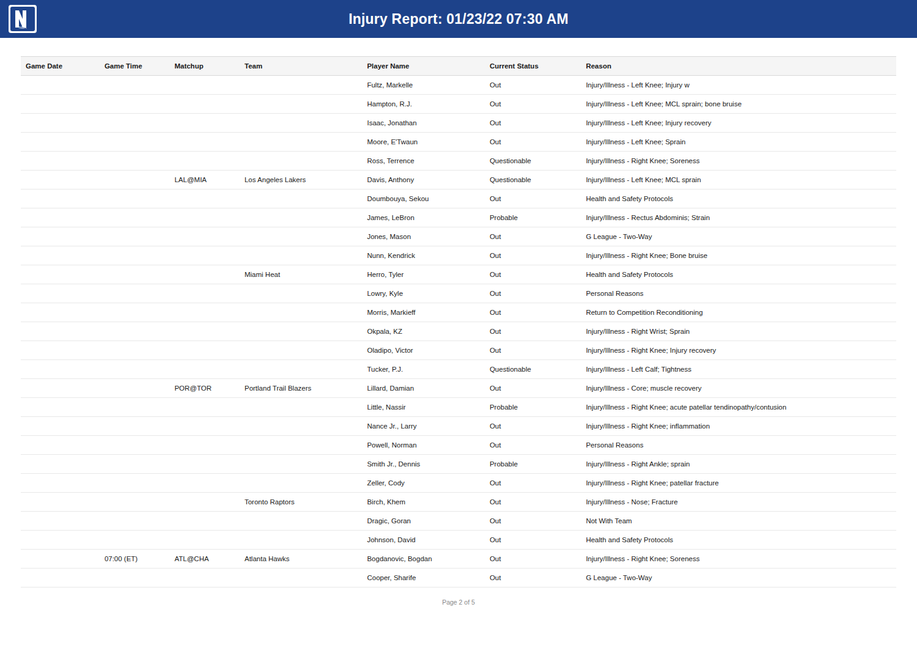NBA
Injury Report: 01/23/22 07:30 AM
| Game Date | Game Time | Matchup | Team | Player Name | Current Status | Reason |
| --- | --- | --- | --- | --- | --- | --- |
| | | | | Fultz, Markelle | Out | Injury/Illness - Left Knee; Injury w |
| | | | | Hampton, R.J. | Out | Injury/Illness - Left Knee; MCL sprain; bone bruise |
| | | | | Isaac, Jonathan | Out | Injury/Illness - Left Knee; Injury recovery |
| | | | | Moore, E'Twaun | Out | Injury/Illness - Left Knee; Sprain |
| | | | | Ross, Terrence | Questionable | Injury/Illness - Right Knee; Soreness |
| | | LAL@MIA | Los Angeles Lakers | Davis, Anthony | Questionable | Injury/Illness - Left Knee; MCL sprain |
| | | | | Doumbouya, Sekou | Out | Health and Safety Protocols |
| | | | | James, LeBron | Probable | Injury/Illness - Rectus Abdominis; Strain |
| | | | | Jones, Mason | Out | G League - Two-Way |
| | | | | Nunn, Kendrick | Out | Injury/Illness - Right Knee; Bone bruise |
| | | | Miami Heat | Herro, Tyler | Out | Health and Safety Protocols |
| | | | | Lowry, Kyle | Out | Personal Reasons |
| | | | | Morris, Markieff | Out | Return to Competition Reconditioning |
| | | | | Okpala, KZ | Out | Injury/Illness - Right Wrist; Sprain |
| | | | | Oladipo, Victor | Out | Injury/Illness - Right Knee; Injury recovery |
| | | | | Tucker, P.J. | Questionable | Injury/Illness - Left Calf; Tightness |
| | | POR@TOR | Portland Trail Blazers | Lillard, Damian | Out | Injury/Illness - Core; muscle recovery |
| | | | | Little, Nassir | Probable | Injury/Illness - Right Knee; acute patellar tendinopathy/contusion |
| | | | | Nance Jr., Larry | Out | Injury/Illness - Right Knee; inflammation |
| | | | | Powell, Norman | Out | Personal Reasons |
| | | | | Smith Jr., Dennis | Probable | Injury/Illness - Right Ankle; sprain |
| | | | | Zeller, Cody | Out | Injury/Illness - Right Knee; patellar fracture |
| | | | Toronto Raptors | Birch, Khem | Out | Injury/Illness - Nose; Fracture |
| | | | | Dragic, Goran | Out | Not With Team |
| | | | | Johnson, David | Out | Health and Safety Protocols |
| | 07:00 (ET) | ATL@CHA | Atlanta Hawks | Bogdanovic, Bogdan | Out | Injury/Illness - Right Knee; Soreness |
| | | | | Cooper, Sharife | Out | G League - Two-Way |
Page 2 of 5